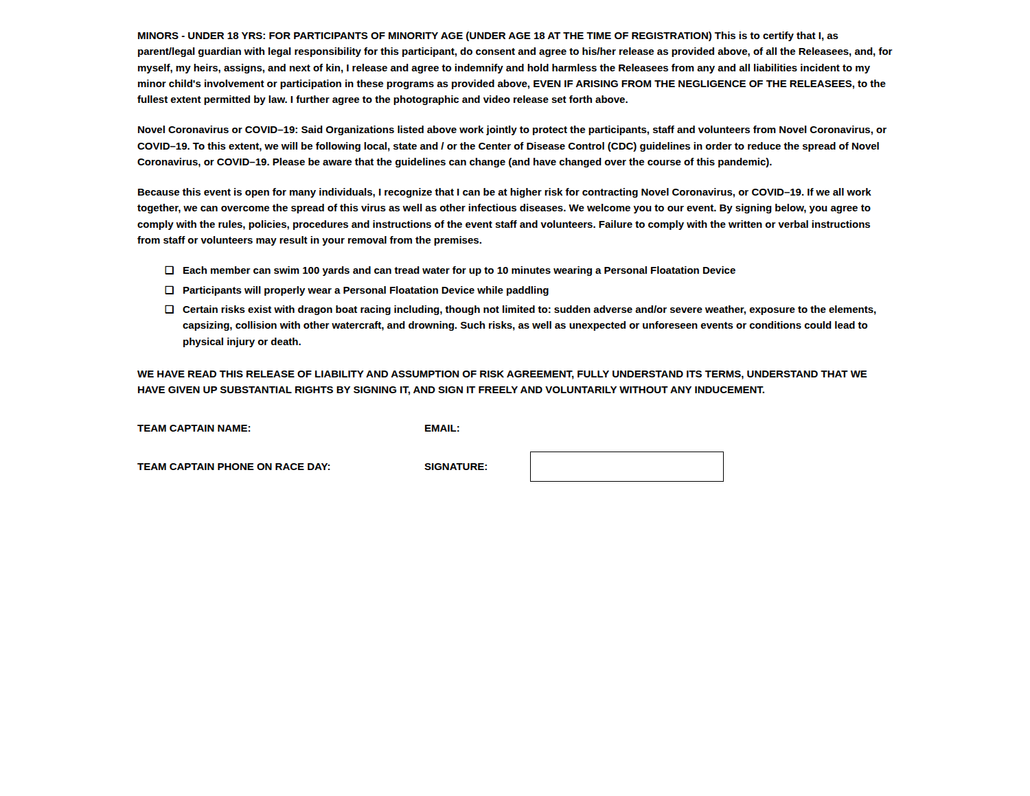MINORS - UNDER 18 YRS: FOR PARTICIPANTS OF MINORITY AGE (UNDER AGE 18 AT THE TIME OF REGISTRATION) This is to certify that I, as parent/legal guardian with legal responsibility for this participant, do consent and agree to his/her release as provided above, of all the Releasees, and, for myself, my heirs, assigns, and next of kin, I release and agree to indemnify and hold harmless the Releasees from any and all liabilities incident to my minor child's involvement or participation in these programs as provided above, EVEN IF ARISING FROM THE NEGLIGENCE OF THE RELEASEES, to the fullest extent permitted by law. I further agree to the photographic and video release set forth above.
Novel Coronavirus or COVID–19: Said Organizations listed above work jointly to protect the participants, staff and volunteers from Novel Coronavirus, or COVID–19. To this extent, we will be following local, state and / or the Center of Disease Control (CDC) guidelines in order to reduce the spread of Novel Coronavirus, or COVID–19. Please be aware that the guidelines can change (and have changed over the course of this pandemic).
Because this event is open for many individuals, I recognize that I can be at higher risk for contracting Novel Coronavirus, or COVID–19. If we all work together, we can overcome the spread of this virus as well as other infectious diseases. We welcome you to our event. By signing below, you agree to comply with the rules, policies, procedures and instructions of the event staff and volunteers. Failure to comply with the written or verbal instructions from staff or volunteers may result in your removal from the premises.
Each member can swim 100 yards and can tread water for up to 10 minutes wearing a Personal Floatation Device
Participants will properly wear a Personal Floatation Device while paddling
Certain risks exist with dragon boat racing including, though not limited to: sudden adverse and/or severe weather, exposure to the elements, capsizing, collision with other watercraft, and drowning. Such risks, as well as unexpected or unforeseen events or conditions could lead to physical injury or death.
WE HAVE READ THIS RELEASE OF LIABILITY AND ASSUMPTION OF RISK AGREEMENT, FULLY UNDERSTAND ITS TERMS, UNDERSTAND THAT WE HAVE GIVEN UP SUBSTANTIAL RIGHTS BY SIGNING IT, AND SIGN IT FREELY AND VOLUNTARILY WITHOUT ANY INDUCEMENT.
| TEAM CAPTAIN NAME: | EMAIL: | |
| TEAM CAPTAIN PHONE ON RACE DAY: | SIGNATURE: | |